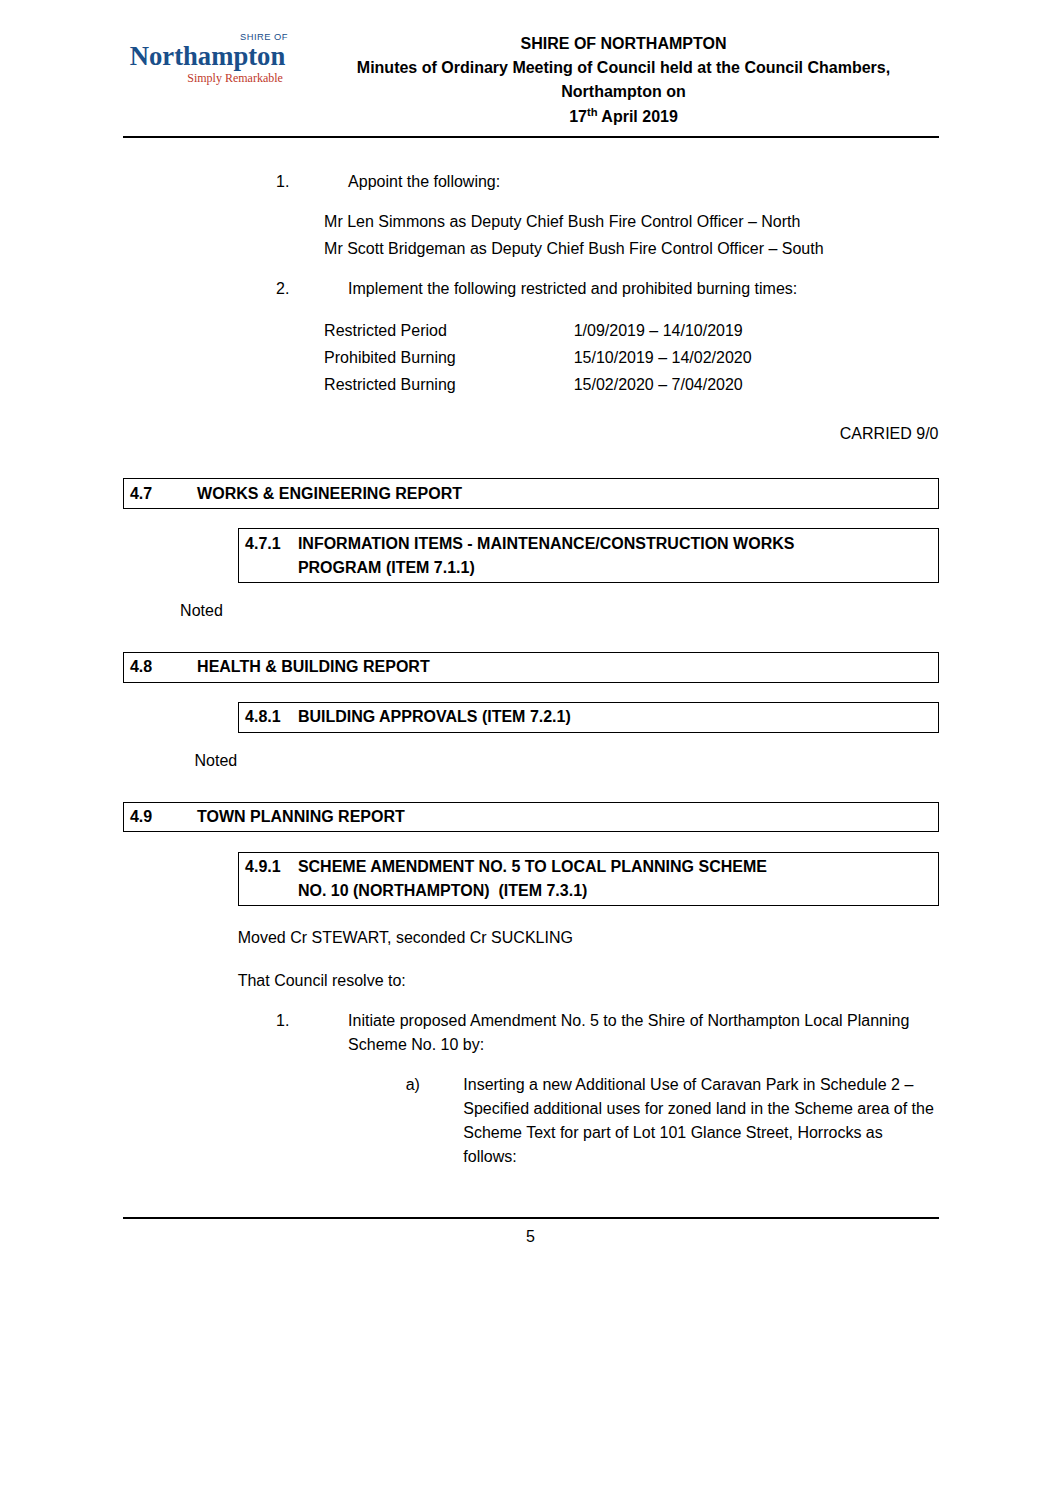SHIRE OF Northampton Simply Remarkable
SHIRE OF NORTHAMPTON Minutes of Ordinary Meeting of Council held at the Council Chambers, Northampton on 17th April 2019
1.
Appoint the following:
Mr Len Simmons as Deputy Chief Bush Fire Control Officer – North
Mr Scott Bridgeman as Deputy Chief Bush Fire Control Officer – South
2.
Implement the following restricted and prohibited burning times:
| Restricted Period | 1/09/2019 – 14/10/2019 |
| Prohibited Burning | 15/10/2019 – 14/02/2020 |
| Restricted Burning | 15/02/2020 – 7/04/2020 |
CARRIED 9/0
4.7 WORKS & ENGINEERING REPORT
4.7.1 INFORMATION ITEMS - MAINTENANCE/CONSTRUCTION WORKS PROGRAM (ITEM 7.1.1)
Noted
4.8 HEALTH & BUILDING REPORT
4.8.1 BUILDING APPROVALS (ITEM 7.2.1)
Noted
4.9 TOWN PLANNING REPORT
4.9.1 SCHEME AMENDMENT NO. 5 TO LOCAL PLANNING SCHEME NO. 10 (NORTHAMPTON) (ITEM 7.3.1)
Moved Cr STEWART, seconded Cr SUCKLING
That Council resolve to:
1.
Initiate proposed Amendment No. 5 to the Shire of Northampton Local Planning Scheme No. 10 by:
a)
Inserting a new Additional Use of Caravan Park in Schedule 2 – Specified additional uses for zoned land in the Scheme area of the Scheme Text for part of Lot 101 Glance Street, Horrocks as follows:
5